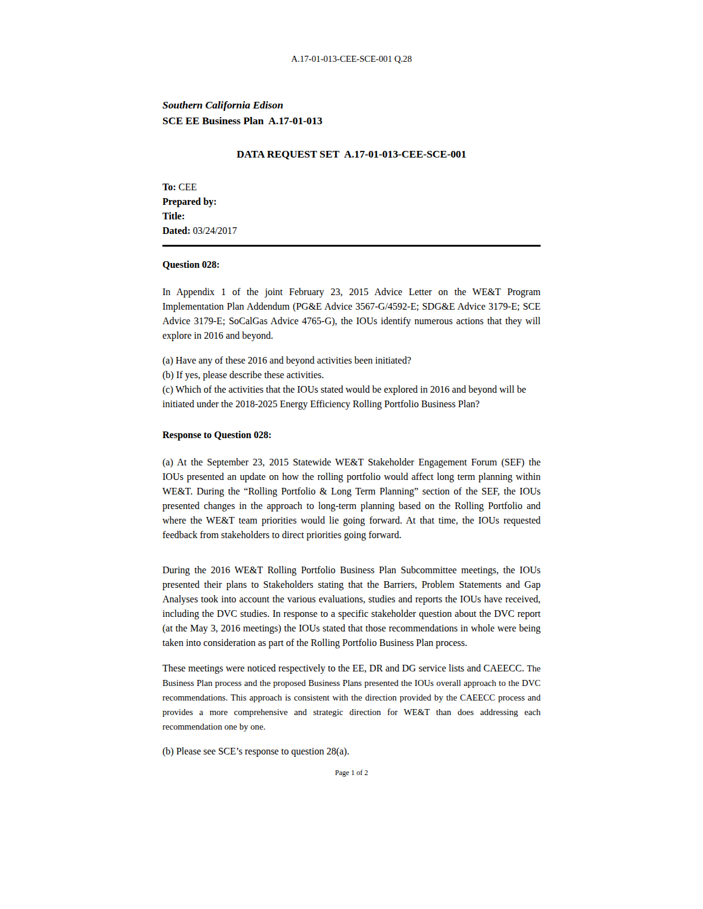A.17-01-013-CEE-SCE-001 Q.28
Southern California Edison
SCE EE Business Plan A.17-01-013
DATA REQUEST SET A.17-01-013-CEE-SCE-001
To: CEE
Prepared by:
Title:
Dated: 03/24/2017
Question 028:
In Appendix 1 of the joint February 23, 2015 Advice Letter on the WE&T Program Implementation Plan Addendum (PG&E Advice 3567-G/4592-E; SDG&E Advice 3179-E; SCE Advice 3179-E; SoCalGas Advice 4765-G), the IOUs identify numerous actions that they will explore in 2016 and beyond.
(a) Have any of these 2016 and beyond activities been initiated?
(b) If yes, please describe these activities.
(c) Which of the activities that the IOUs stated would be explored in 2016 and beyond will be initiated under the 2018-2025 Energy Efficiency Rolling Portfolio Business Plan?
Response to Question 028:
(a) At the September 23, 2015 Statewide WE&T Stakeholder Engagement Forum (SEF) the IOUs presented an update on how the rolling portfolio would affect long term planning within WE&T. During the “Rolling Portfolio & Long Term Planning” section of the SEF, the IOUs presented changes in the approach to long-term planning based on the Rolling Portfolio and where the WE&T team priorities would lie going forward. At that time, the IOUs requested feedback from stakeholders to direct priorities going forward.
During the 2016 WE&T Rolling Portfolio Business Plan Subcommittee meetings, the IOUs presented their plans to Stakeholders stating that the Barriers, Problem Statements and Gap Analyses took into account the various evaluations, studies and reports the IOUs have received, including the DVC studies. In response to a specific stakeholder question about the DVC report (at the May 3, 2016 meetings) the IOUs stated that those recommendations in whole were being taken into consideration as part of the Rolling Portfolio Business Plan process.
These meetings were noticed respectively to the EE, DR and DG service lists and CAEECC. The Business Plan process and the proposed Business Plans presented the IOUs overall approach to the DVC recommendations. This approach is consistent with the direction provided by the CAEECC process and provides a more comprehensive and strategic direction for WE&T than does addressing each recommendation one by one.
(b) Please see SCE’s response to question 28(a).
Page 1 of 2